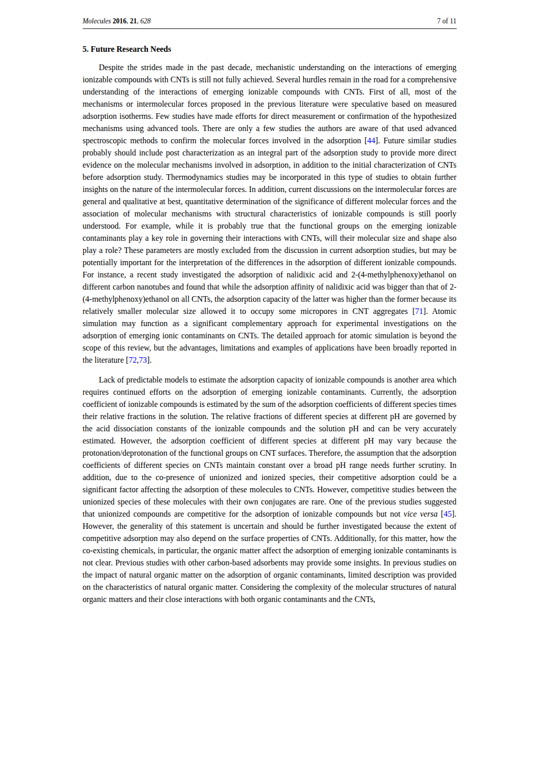Molecules 2016, 21, 628 7 of 11
5. Future Research Needs
Despite the strides made in the past decade, mechanistic understanding on the interactions of emerging ionizable compounds with CNTs is still not fully achieved. Several hurdles remain in the road for a comprehensive understanding of the interactions of emerging ionizable compounds with CNTs. First of all, most of the mechanisms or intermolecular forces proposed in the previous literature were speculative based on measured adsorption isotherms. Few studies have made efforts for direct measurement or confirmation of the hypothesized mechanisms using advanced tools. There are only a few studies the authors are aware of that used advanced spectroscopic methods to confirm the molecular forces involved in the adsorption [44]. Future similar studies probably should include post characterization as an integral part of the adsorption study to provide more direct evidence on the molecular mechanisms involved in adsorption, in addition to the initial characterization of CNTs before adsorption study. Thermodynamics studies may be incorporated in this type of studies to obtain further insights on the nature of the intermolecular forces. In addition, current discussions on the intermolecular forces are general and qualitative at best, quantitative determination of the significance of different molecular forces and the association of molecular mechanisms with structural characteristics of ionizable compounds is still poorly understood. For example, while it is probably true that the functional groups on the emerging ionizable contaminants play a key role in governing their interactions with CNTs, will their molecular size and shape also play a role? These parameters are mostly excluded from the discussion in current adsorption studies, but may be potentially important for the interpretation of the differences in the adsorption of different ionizable compounds. For instance, a recent study investigated the adsorption of nalidixic acid and 2-(4-methylphenoxy)ethanol on different carbon nanotubes and found that while the adsorption affinity of nalidixic acid was bigger than that of 2-(4-methylphenoxy)ethanol on all CNTs, the adsorption capacity of the latter was higher than the former because its relatively smaller molecular size allowed it to occupy some micropores in CNT aggregates [71]. Atomic simulation may function as a significant complementary approach for experimental investigations on the adsorption of emerging ionic contaminants on CNTs. The detailed approach for atomic simulation is beyond the scope of this review, but the advantages, limitations and examples of applications have been broadly reported in the literature [72,73].
Lack of predictable models to estimate the adsorption capacity of ionizable compounds is another area which requires continued efforts on the adsorption of emerging ionizable contaminants. Currently, the adsorption coefficient of ionizable compounds is estimated by the sum of the adsorption coefficients of different species times their relative fractions in the solution. The relative fractions of different species at different pH are governed by the acid dissociation constants of the ionizable compounds and the solution pH and can be very accurately estimated. However, the adsorption coefficient of different species at different pH may vary because the protonation/deprotonation of the functional groups on CNT surfaces. Therefore, the assumption that the adsorption coefficients of different species on CNTs maintain constant over a broad pH range needs further scrutiny. In addition, due to the co-presence of unionized and ionized species, their competitive adsorption could be a significant factor affecting the adsorption of these molecules to CNTs. However, competitive studies between the unionized species of these molecules with their own conjugates are rare. One of the previous studies suggested that unionized compounds are competitive for the adsorption of ionizable compounds but not vice versa [45]. However, the generality of this statement is uncertain and should be further investigated because the extent of competitive adsorption may also depend on the surface properties of CNTs. Additionally, for this matter, how the co-existing chemicals, in particular, the organic matter affect the adsorption of emerging ionizable contaminants is not clear. Previous studies with other carbon-based adsorbents may provide some insights. In previous studies on the impact of natural organic matter on the adsorption of organic contaminants, limited description was provided on the characteristics of natural organic matter. Considering the complexity of the molecular structures of natural organic matters and their close interactions with both organic contaminants and the CNTs,